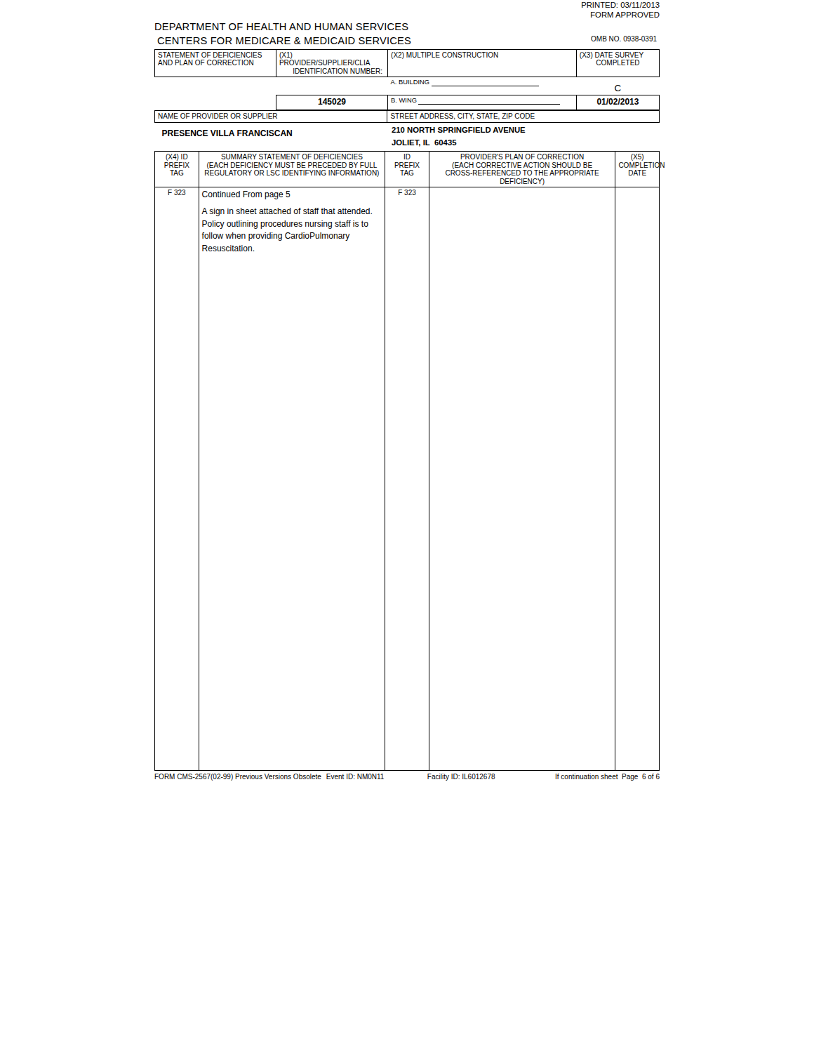PRINTED: 03/11/2013
FORM APPROVED
DEPARTMENT OF HEALTH AND HUMAN SERVICES
| CENTERS FOR MEDICARE & MEDICAID SERVICES | OMB NO. 0938-0391 |
| STATEMENT OF DEFICIENCIES AND PLAN OF CORRECTION | (X1) PROVIDER/SUPPLIER/CLIA IDENTIFICATION NUMBER: | (X2) MULTIPLE CONSTRUCTION | (X3) DATE SURVEY COMPLETED |
| | | A. BUILDING | C |
| | 145029 | B. WING | 01/02/2013 |
| NAME OF PROVIDER OR SUPPLIER | STREET ADDRESS, CITY, STATE, ZIP CODE |
| PRESENCE VILLA FRANCISCAN | 210 NORTH SPRINGFIELD AVENUE JOLIET, IL 60435 |
| (X4) ID PREFIX TAG | SUMMARY STATEMENT OF DEFICIENCIES (EACH DEFICIENCY MUST BE PRECEDED BY FULL REGULATORY OR LSC IDENTIFYING INFORMATION) | ID PREFIX TAG | PROVIDER'S PLAN OF CORRECTION (EACH CORRECTIVE ACTION SHOULD BE CROSS-REFERENCED TO THE APPROPRIATE DEFICIENCY) | (X5) COMPLETION DATE |
| F 323 | Continued From page 5 A sign in sheet attached of staff that attended. Policy outlining procedures nursing staff is to follow when providing CardioPulmonary Resuscitation. | F 323 | | |
FORM CMS-2567(02-99) Previous Versions Obsolete
Event ID: NM0N11
Facility ID: IL6012678
If continuation sheet Page 6 of 6